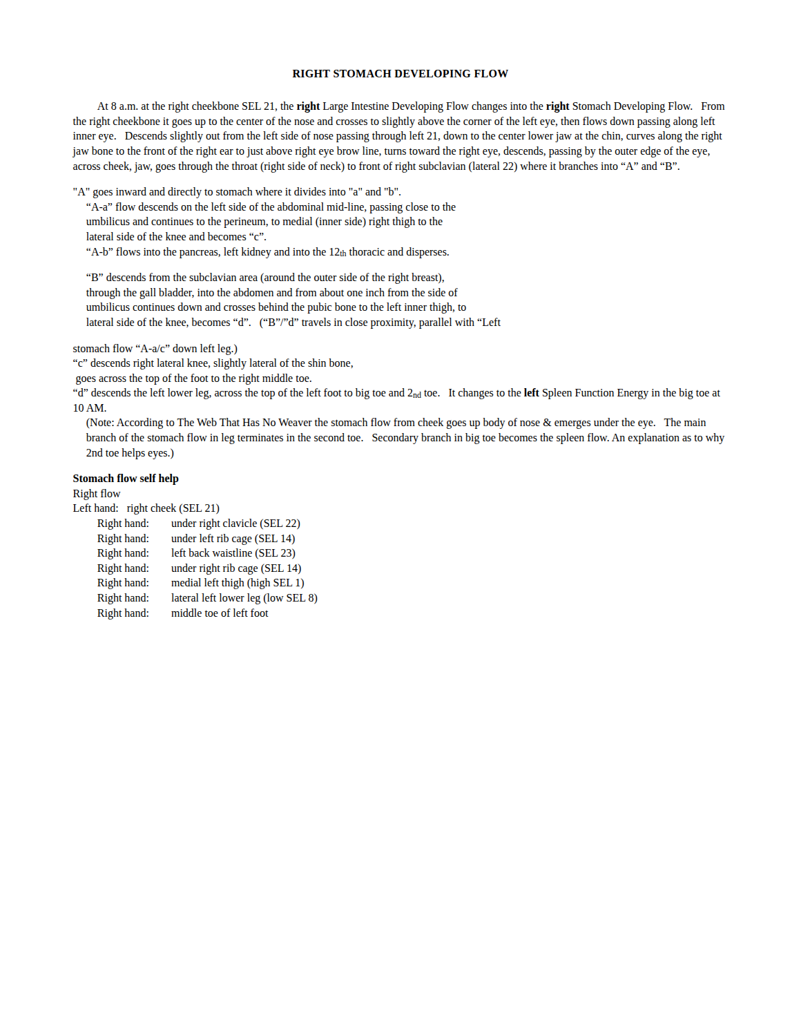RIGHT STOMACH DEVELOPING FLOW
At 8 a.m. at the right cheekbone SEL 21, the right Large Intestine Developing Flow changes into the right Stomach Developing Flow. From the right cheekbone it goes up to the center of the nose and crosses to slightly above the corner of the left eye, then flows down passing along left inner eye. Descends slightly out from the left side of nose passing through left 21, down to the center lower jaw at the chin, curves along the right jaw bone to the front of the right ear to just above right eye brow line, turns toward the right eye, descends, passing by the outer edge of the eye, across cheek, jaw, goes through the throat (right side of neck) to front of right subclavian (lateral 22) where it branches into “A” and “B”.
"A" goes inward and directly to stomach where it divides into "a" and "b".
“A-a” flow descends on the left side of the abdominal mid-line, passing close to the
umbilicus and continues to the perineum, to medial (inner side) right thigh to the
lateral side of the knee and becomes “c”.
“A-b” flows into the pancreas, left kidney and into the 12th thoracic and disperses.
“B” descends from the subclavian area (around the outer side of the right breast),
through the gall bladder, into the abdomen and from about one inch from the side of
umbilicus continues down and crosses behind the pubic bone to the left inner thigh, to
lateral side of the knee, becomes “d”. (“B”/”d” travels in close proximity, parallel with “Left
stomach flow “A-a/c” down left leg.)
“c” descends right lateral knee, slightly lateral of the shin bone,
goes across the top of the foot to the right middle toe.
“d” descends the left lower leg, across the top of the left foot to big toe and 2nd toe. It changes to the left Spleen Function Energy in the big toe at 10 AM.
(Note: According to The Web That Has No Weaver the stomach flow from cheek goes up body of nose & emerges under the eye. The main branch of the stomach flow in leg terminates in the second toe. Secondary branch in big toe becomes the spleen flow. An explanation as to why 2nd toe helps eyes.)
Stomach flow self help
Right flow
Left hand: right cheek (SEL 21)
Right hand: under right clavicle (SEL 22)
Right hand: under left rib cage (SEL 14)
Right hand: left back waistline (SEL 23)
Right hand: under right rib cage (SEL 14)
Right hand: medial left thigh (high SEL 1)
Right hand: lateral left lower leg (low SEL 8)
Right hand: middle toe of left foot